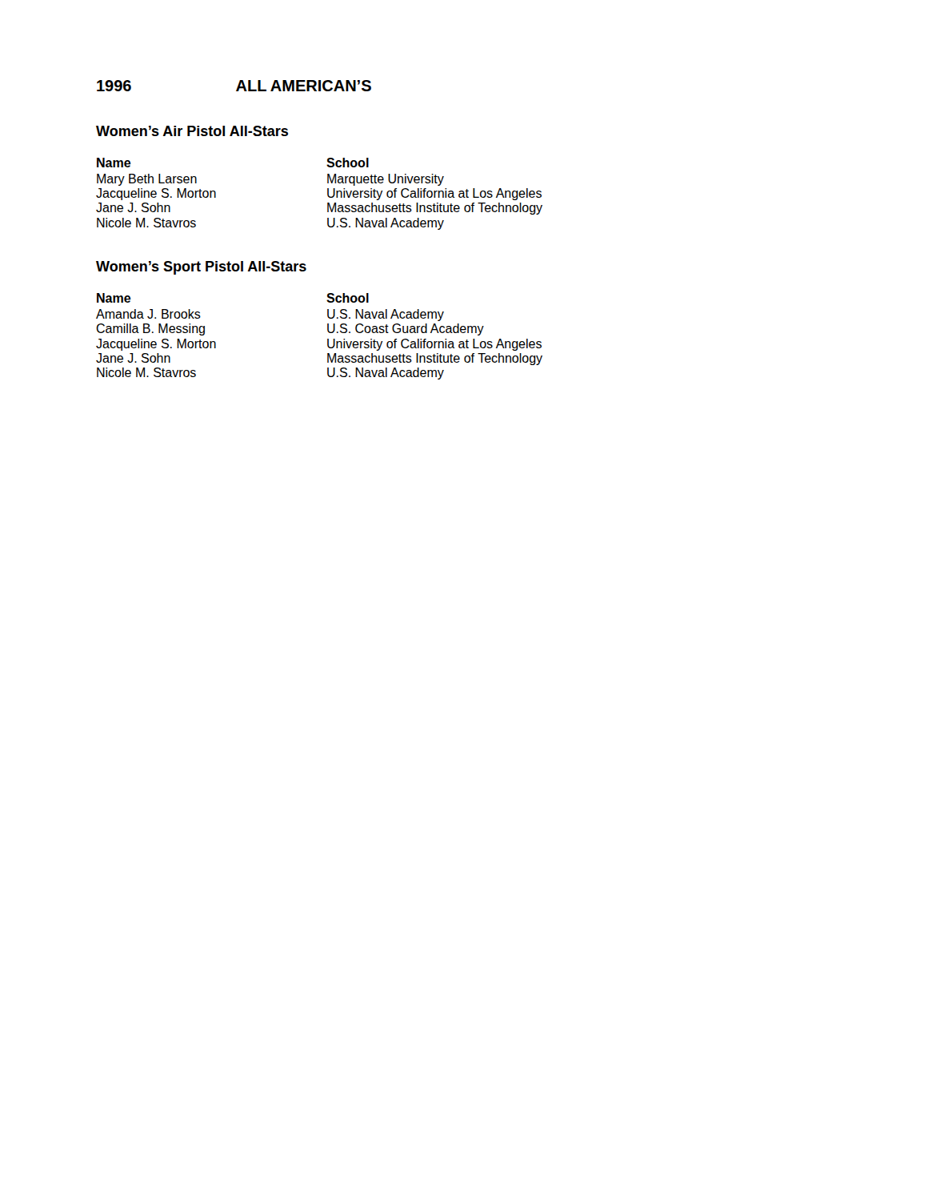1996 ALL AMERICAN’S
Women’s Air Pistol All-Stars
| Name | School |
| --- | --- |
| Mary Beth Larsen | Marquette University |
| Jacqueline S. Morton | University of California at Los Angeles |
| Jane J. Sohn | Massachusetts Institute of Technology |
| Nicole M. Stavros | U.S. Naval Academy |
Women’s Sport Pistol All-Stars
| Name | School |
| --- | --- |
| Amanda J. Brooks | U.S. Naval Academy |
| Camilla B. Messing | U.S. Coast Guard Academy |
| Jacqueline S. Morton | University of California at Los Angeles |
| Jane J. Sohn | Massachusetts Institute of Technology |
| Nicole M. Stavros | U.S. Naval Academy |